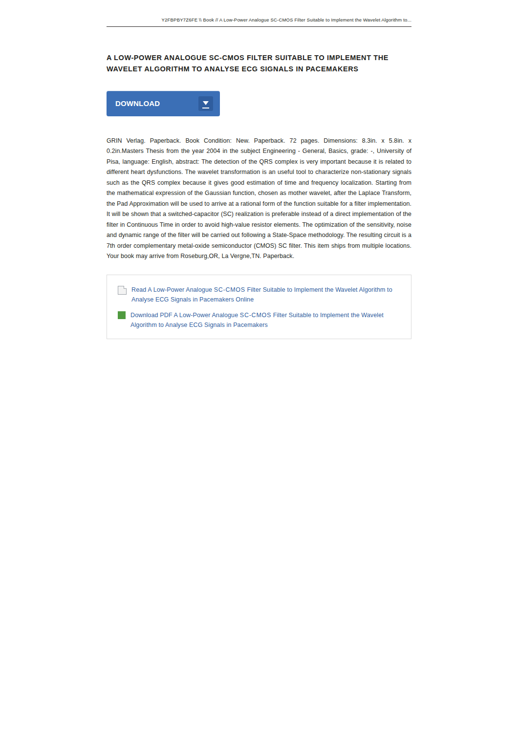Y2FBPBY7Z6FE \\ Book // A Low-Power Analogue SC-CMOS Filter Suitable to Implement the Wavelet Algorithm to...
A Low-Power Analogue SC-CMOS Filter Suitable to Implement the Wavelet Algorithm to Analyse ECG Signals in Pacemakers
DOWNLOAD
GRIN Verlag. Paperback. Book Condition: New. Paperback. 72 pages. Dimensions: 8.3in. x 5.8in. x 0.2in.Masters Thesis from the year 2004 in the subject Engineering - General, Basics, grade: -, University of Pisa, language: English, abstract: The detection of the QRS complex is very important because it is related to different heart dysfunctions. The wavelet transformation is an useful tool to characterize non-stationary signals such as the QRS complex because it gives good estimation of time and frequency localization. Starting from the mathematical expression of the Gaussian function, chosen as mother wavelet, after the Laplace Transform, the Pad Approximation will be used to arrive at a rational form of the function suitable for a filter implementation. It will be shown that a switched-capacitor (SC) realization is preferable instead of a direct implementation of the filter in Continuous Time in order to avoid high-value resistor elements. The optimization of the sensitivity, noise and dynamic range of the filter will be carried out following a State-Space methodology. The resulting circuit is a 7th order complementary metal-oxide semiconductor (CMOS) SC filter. This item ships from multiple locations. Your book may arrive from Roseburg,OR, La Vergne,TN. Paperback.
Read A Low-Power Analogue SC-CMOS Filter Suitable to Implement the Wavelet Algorithm to Analyse ECG Signals in Pacemakers Online
Download PDF A Low-Power Analogue SC-CMOS Filter Suitable to Implement the Wavelet Algorithm to Analyse ECG Signals in Pacemakers